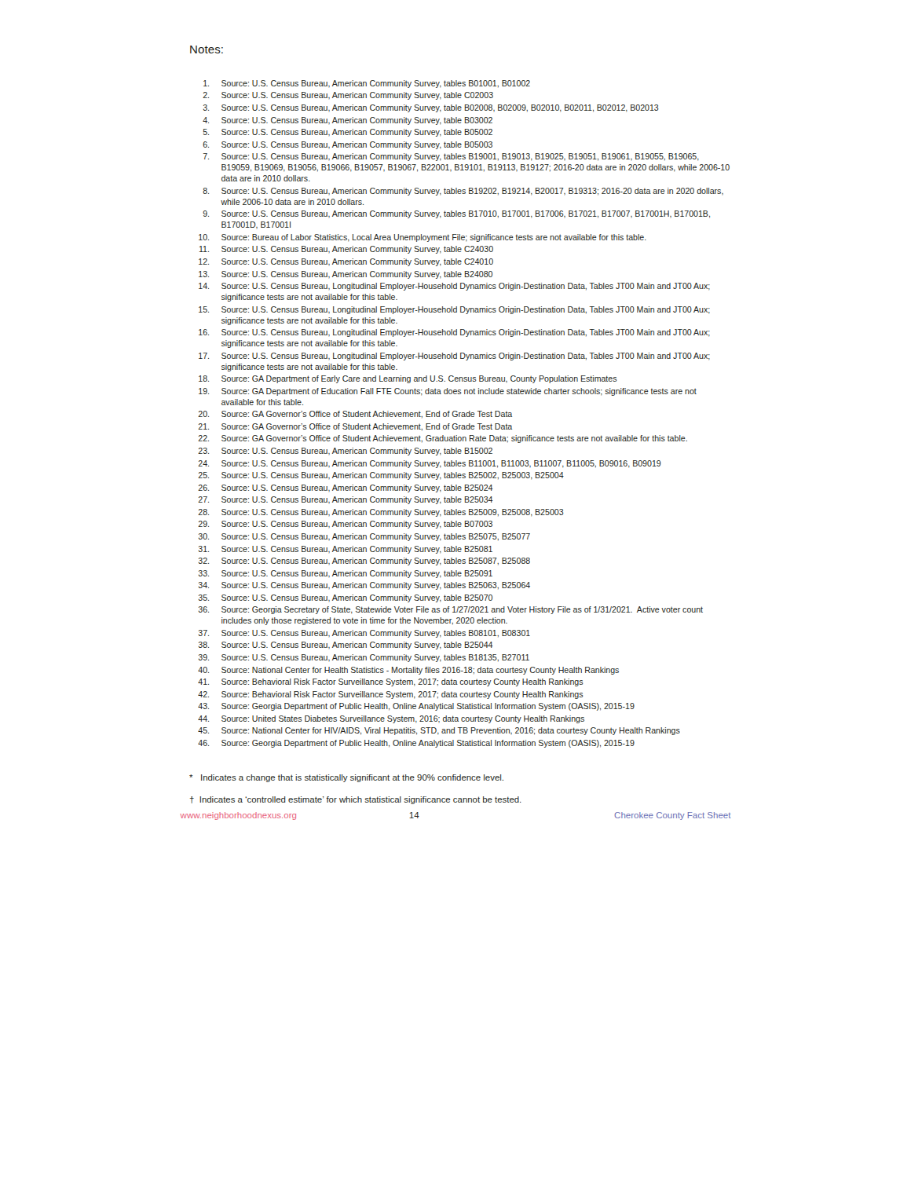Notes:
Source: U.S. Census Bureau, American Community Survey, tables B01001, B01002
Source: U.S. Census Bureau, American Community Survey, table C02003
Source: U.S. Census Bureau, American Community Survey, table B02008, B02009, B02010, B02011, B02012, B02013
Source: U.S. Census Bureau, American Community Survey, table B03002
Source: U.S. Census Bureau, American Community Survey, table B05002
Source: U.S. Census Bureau, American Community Survey, table B05003
Source: U.S. Census Bureau, American Community Survey, tables B19001, B19013, B19025, B19051, B19061, B19055, B19065, B19059, B19069, B19056, B19066, B19057, B19067, B22001, B19101, B19113, B19127; 2016-20 data are in 2020 dollars, while 2006-10 data are in 2010 dollars.
Source: U.S. Census Bureau, American Community Survey, tables B19202, B19214, B20017, B19313; 2016-20 data are in 2020 dollars, while 2006-10 data are in 2010 dollars.
Source: U.S. Census Bureau, American Community Survey, tables B17010, B17001, B17006, B17021, B17007, B17001H, B17001B, B17001D, B17001I
Source: Bureau of Labor Statistics, Local Area Unemployment File; significance tests are not available for this table.
Source: U.S. Census Bureau, American Community Survey, table C24030
Source: U.S. Census Bureau, American Community Survey, table C24010
Source: U.S. Census Bureau, American Community Survey, table B24080
Source: U.S. Census Bureau, Longitudinal Employer-Household Dynamics Origin-Destination Data, Tables JT00 Main and JT00 Aux; significance tests are not available for this table.
Source: U.S. Census Bureau, Longitudinal Employer-Household Dynamics Origin-Destination Data, Tables JT00 Main and JT00 Aux; significance tests are not available for this table.
Source: U.S. Census Bureau, Longitudinal Employer-Household Dynamics Origin-Destination Data, Tables JT00 Main and JT00 Aux; significance tests are not available for this table.
Source: U.S. Census Bureau, Longitudinal Employer-Household Dynamics Origin-Destination Data, Tables JT00 Main and JT00 Aux; significance tests are not available for this table.
Source: GA Department of Early Care and Learning and U.S. Census Bureau, County Population Estimates
Source: GA Department of Education Fall FTE Counts; data does not include statewide charter schools; significance tests are not available for this table.
Source: GA Governor’s Office of Student Achievement, End of Grade Test Data
Source: GA Governor’s Office of Student Achievement, End of Grade Test Data
Source: GA Governor’s Office of Student Achievement, Graduation Rate Data; significance tests are not available for this table.
Source: U.S. Census Bureau, American Community Survey, table B15002
Source: U.S. Census Bureau, American Community Survey, tables B11001, B11003, B11007, B11005, B09016, B09019
Source: U.S. Census Bureau, American Community Survey, tables B25002, B25003, B25004
Source: U.S. Census Bureau, American Community Survey, table B25024
Source: U.S. Census Bureau, American Community Survey, table B25034
Source: U.S. Census Bureau, American Community Survey, tables B25009, B25008, B25003
Source: U.S. Census Bureau, American Community Survey, table B07003
Source: U.S. Census Bureau, American Community Survey, tables B25075, B25077
Source: U.S. Census Bureau, American Community Survey, table B25081
Source: U.S. Census Bureau, American Community Survey, tables B25087, B25088
Source: U.S. Census Bureau, American Community Survey, table B25091
Source: U.S. Census Bureau, American Community Survey, tables B25063, B25064
Source: U.S. Census Bureau, American Community Survey, table B25070
Source: Georgia Secretary of State, Statewide Voter File as of 1/27/2021 and Voter History File as of 1/31/2021. Active voter count includes only those registered to vote in time for the November, 2020 election.
Source: U.S. Census Bureau, American Community Survey, tables B08101, B08301
Source: U.S. Census Bureau, American Community Survey, table B25044
Source: U.S. Census Bureau, American Community Survey, tables B18135, B27011
Source: National Center for Health Statistics - Mortality files 2016-18; data courtesy County Health Rankings
Source: Behavioral Risk Factor Surveillance System, 2017; data courtesy County Health Rankings
Source: Behavioral Risk Factor Surveillance System, 2017; data courtesy County Health Rankings
Source: Georgia Department of Public Health, Online Analytical Statistical Information System (OASIS), 2015-19
Source: United States Diabetes Surveillance System, 2016; data courtesy County Health Rankings
Source: National Center for HIV/AIDS, Viral Hepatitis, STD, and TB Prevention, 2016; data courtesy County Health Rankings
Source: Georgia Department of Public Health, Online Analytical Statistical Information System (OASIS), 2015-19
* Indicates a change that is statistically significant at the 90% confidence level.
† Indicates a ‘controlled estimate’ for which statistical significance cannot be tested.
www.neighborhoodnexus.org
14
Cherokee County Fact Sheet